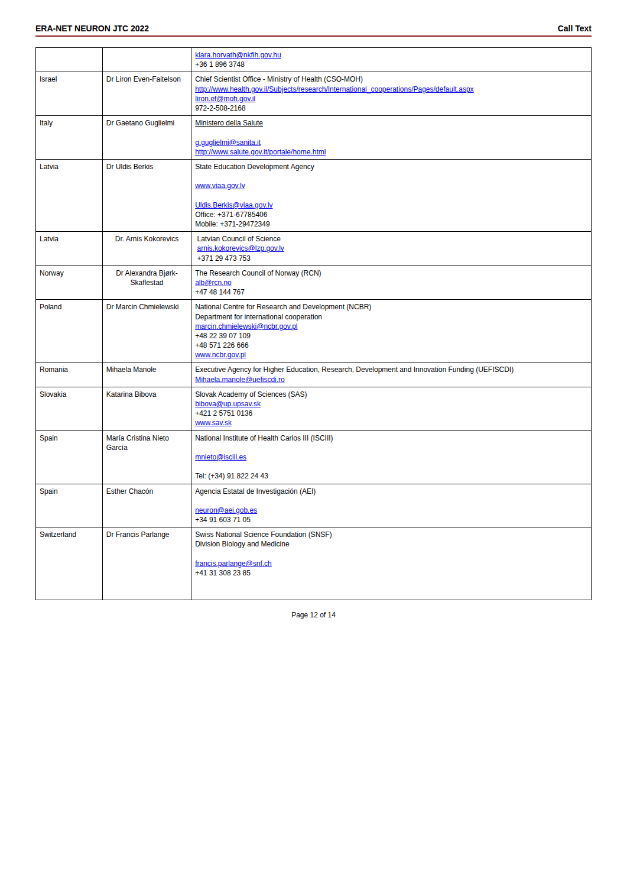ERA-NET NEURON JTC 2022 Call Text
| | | klara.horvath@nkfih.gov.hu +36 1 896 3748 |
| Israel | Dr Liron Even-Faitelson | Chief Scientist Office - Ministry of Health (CSO-MOH) http://www.health.gov.il/Subjects/research/International_cooperations/Pages/default.aspx liron.ef@moh.gov.il 972-2-508-2168 |
| Italy | Dr Gaetano Guglielmi | Ministero della Salute g.guglielmi@sanita.it http://www.salute.gov.it/portale/home.html |
| Latvia | Dr Uldis Berkis | State Education Development Agency www.viaa.gov.lv Uldis.Berkis@viaa.gov.lv Office: +371-67785406 Mobile: +371-29472349 |
| Latvia | Dr. Arnis Kokorevics | Latvian Council of Science arnis.kokorevics@lzp.gov.lv +371 29 473 753 |
| Norway | Dr Alexandra Bjørk-Skaflestad | The Research Council of Norway (RCN) alb@rcn.no +47 48 144 767 |
| Poland | Dr Marcin Chmielewski | National Centre for Research and Development (NCBR) Department for international cooperation marcin.chmielewski@ncbr.gov.pl +48 22 39 07 109 +48 571 226 666 www.ncbr.gov.pl |
| Romania | Mihaela Manole | Executive Agency for Higher Education, Research, Development and Innovation Funding (UEFISCDI) Mihaela.manole@uefiscdi.ro |
| Slovakia | Katarina Bibova | Slovak Academy of Sciences (SAS) bibova@up.upsav.sk +421 2 5751 0136 www.sav.sk |
| Spain | María Cristina Nieto García | National Institute of Health Carlos III (ISCIII) mnieto@isciii.es Tel: (+34) 91 822 24 43 |
| Spain | Esther Chacón | Agencia Estatal de Investigación (AEI) neuron@aei.gob.es +34 91 603 71 05 |
| Switzerland | Dr Francis Parlange | Swiss National Science Foundation (SNSF) Division Biology and Medicine francis.parlange@snf.ch +41 31 308 23 85 |
Page 12 of 14